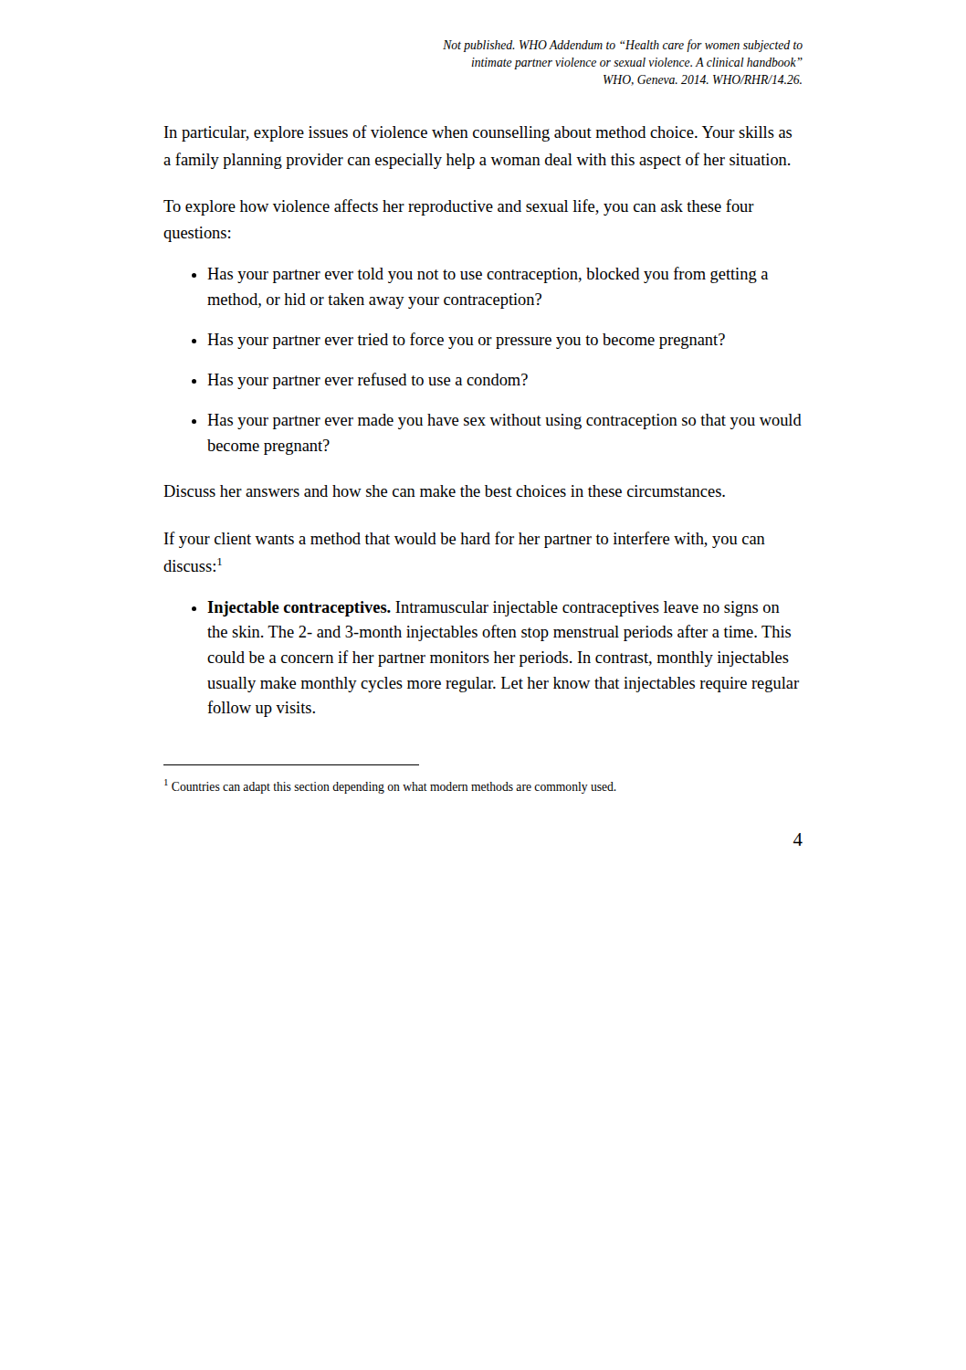Not published. WHO Addendum to “Health care for women subjected to
intimate partner violence or sexual violence. A clinical handbook”
WHO, Geneva. 2014. WHO/RHR/14.26.
In particular, explore issues of violence when counselling about method choice. Your skills as a family planning provider can especially help a woman deal with this aspect of her situation.
To explore how violence affects her reproductive and sexual life, you can ask these four questions:
Has your partner ever told you not to use contraception, blocked you from getting a method, or hid or taken away your contraception?
Has your partner ever tried to force you or pressure you to become pregnant?
Has your partner ever refused to use a condom?
Has your partner ever made you have sex without using contraception so that you would become pregnant?
Discuss her answers and how she can make the best choices in these circumstances.
If your client wants a method that would be hard for her partner to interfere with, you can discuss:1
Injectable contraceptives. Intramuscular injectable contraceptives leave no signs on the skin. The 2- and 3-month injectables often stop menstrual periods after a time. This could be a concern if her partner monitors her periods. In contrast, monthly injectables usually make monthly cycles more regular. Let her know that injectables require regular follow up visits.
1 Countries can adapt this section depending on what modern methods are commonly used.
4